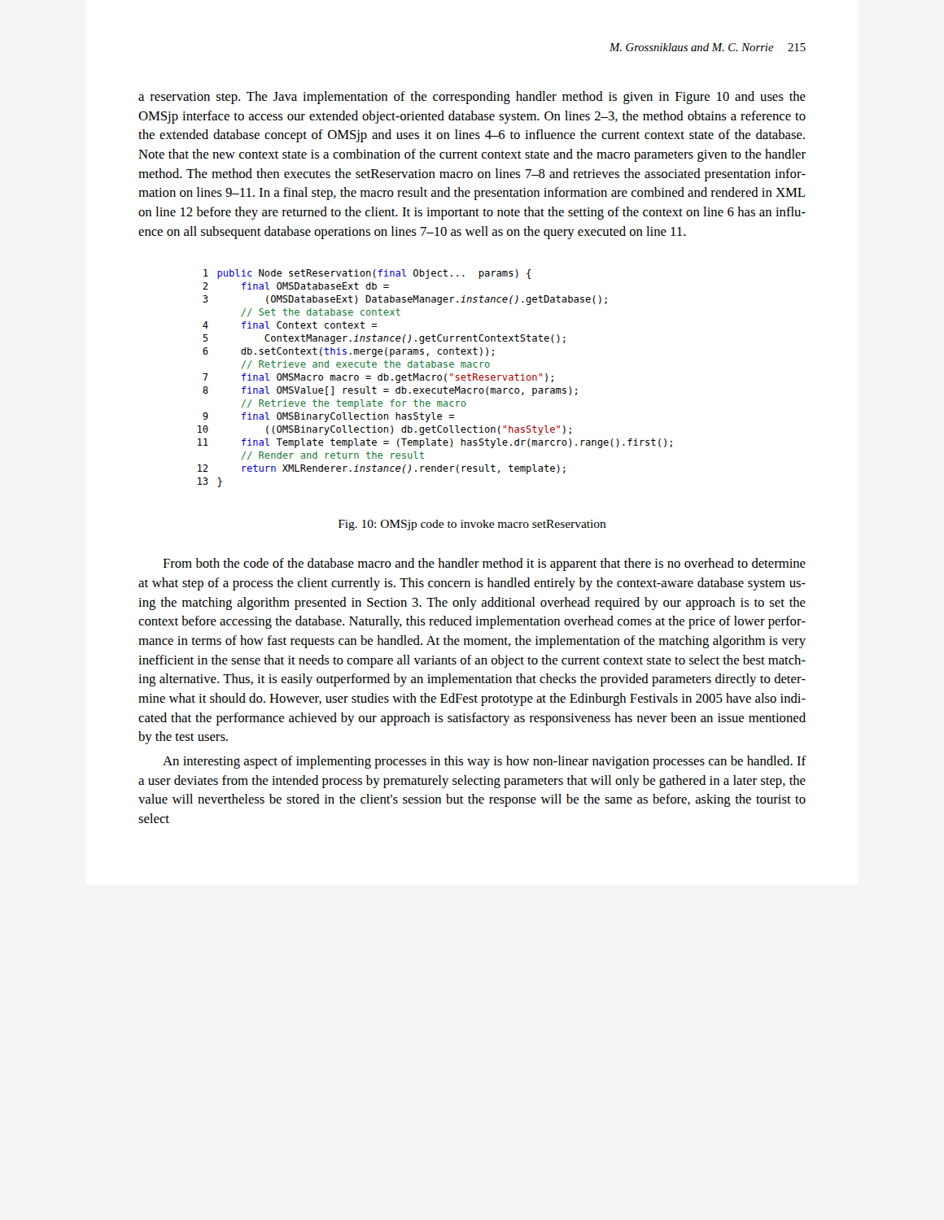M. Grossniklaus and M. C. Norrie215
a reservation step. The Java implementation of the corresponding handler method is given in Figure 10 and uses the OMSjp interface to access our extended object-oriented database system. On lines 2–3, the method obtains a reference to the extended database concept of OMSjp and uses it on lines 4–6 to influence the current context state of the database. Note that the new context state is a combination of the current context state and the macro parameters given to the handler method. The method then executes the setReservation macro on lines 7–8 and retrieves the associated presentation information on lines 9–11. In a final step, the macro result and the presentation information are combined and rendered in XML on line 12 before they are returned to the client. It is important to note that the setting of the context on line 6 has an influence on all subsequent database operations on lines 7–10 as well as on the query executed on line 11.
1 public Node setReservation(final Object...  params) {
2    final OMSDatabaseExt db =
3        (OMSDatabaseExt) DatabaseManager.instance().getDatabase();
    // Set the database context
4    final Context context =
5        ContextManager.instance().getCurrentContextState();
6    db.setContext(this.merge(params, context));
    // Retrieve and execute the database macro
7    final OMSMacro macro = db.getMacro("setReservation");
8    final OMSValue[] result = db.executeMacro(marco, params);
    // Retrieve the template for the macro
9    final OMSBinaryCollection hasStyle =
10        ((OMSBinaryCollection) db.getCollection("hasStyle");
11    final Template template = (Template) hasStyle.dr(marcro).range().first();
    // Render and return the result
12    return XMLRenderer.instance().render(result, template);
13}
Fig. 10: OMSjp code to invoke macro setReservation
From both the code of the database macro and the handler method it is apparent that there is no overhead to determine at what step of a process the client currently is. This concern is handled entirely by the context-aware database system using the matching algorithm presented in Section 3. The only additional overhead required by our approach is to set the context before accessing the database. Naturally, this reduced implementation overhead comes at the price of lower performance in terms of how fast requests can be handled. At the moment, the implementation of the matching algorithm is very inefficient in the sense that it needs to compare all variants of an object to the current context state to select the best matching alternative. Thus, it is easily outperformed by an implementation that checks the provided parameters directly to determine what it should do. However, user studies with the EdFest prototype at the Edinburgh Festivals in 2005 have also indicated that the performance achieved by our approach is satisfactory as responsiveness has never been an issue mentioned by the test users.
An interesting aspect of implementing processes in this way is how non-linear navigation processes can be handled. If a user deviates from the intended process by prematurely selecting parameters that will only be gathered in a later step, the value will nevertheless be stored in the client's session but the response will be the same as before, asking the tourist to select